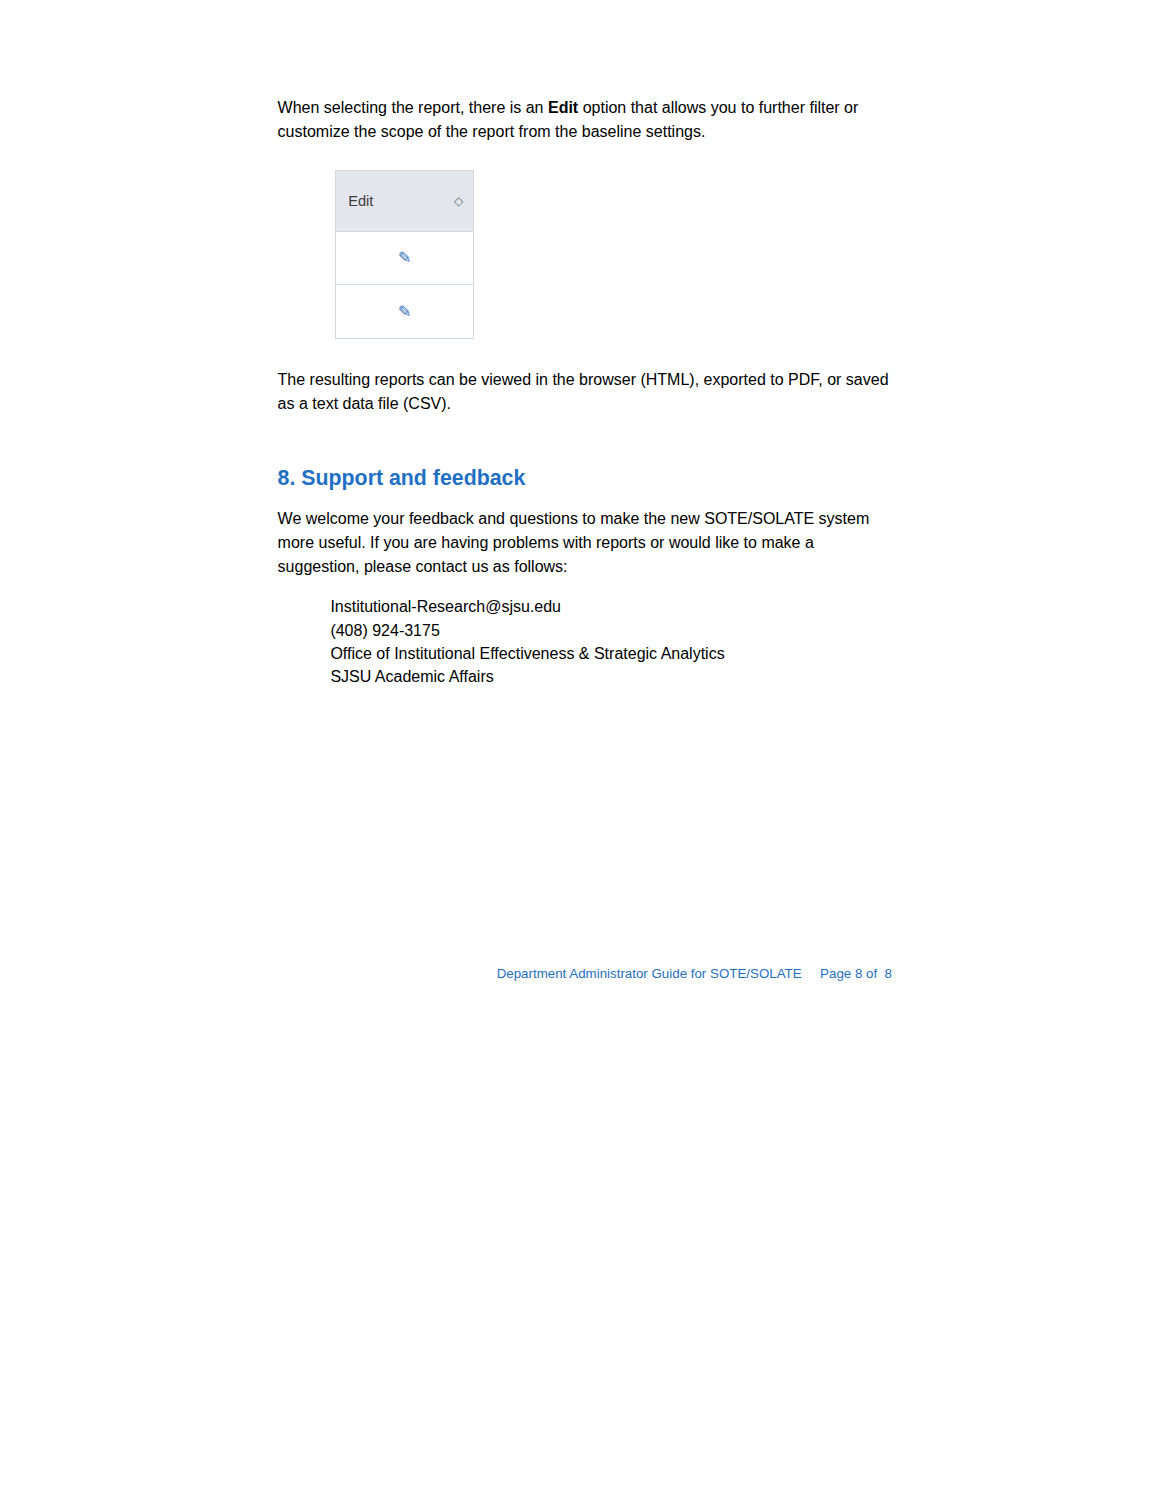When selecting the report, there is an Edit option that allows you to further filter or customize the scope of the report from the baseline settings.
| Edit ◇ |
| --- |
| ✎ |
| ✎ |
The resulting reports can be viewed in the browser (HTML), exported to PDF, or saved as a text data file (CSV).
8. Support and feedback
We welcome your feedback and questions to make the new SOTE/SOLATE system more useful. If you are having problems with reports or would like to make a suggestion, please contact us as follows:
Institutional-Research@sjsu.edu
(408) 924-3175
Office of Institutional Effectiveness & Strategic Analytics
SJSU Academic Affairs
Department Administrator Guide for SOTE/SOLATE Page 8 of 8